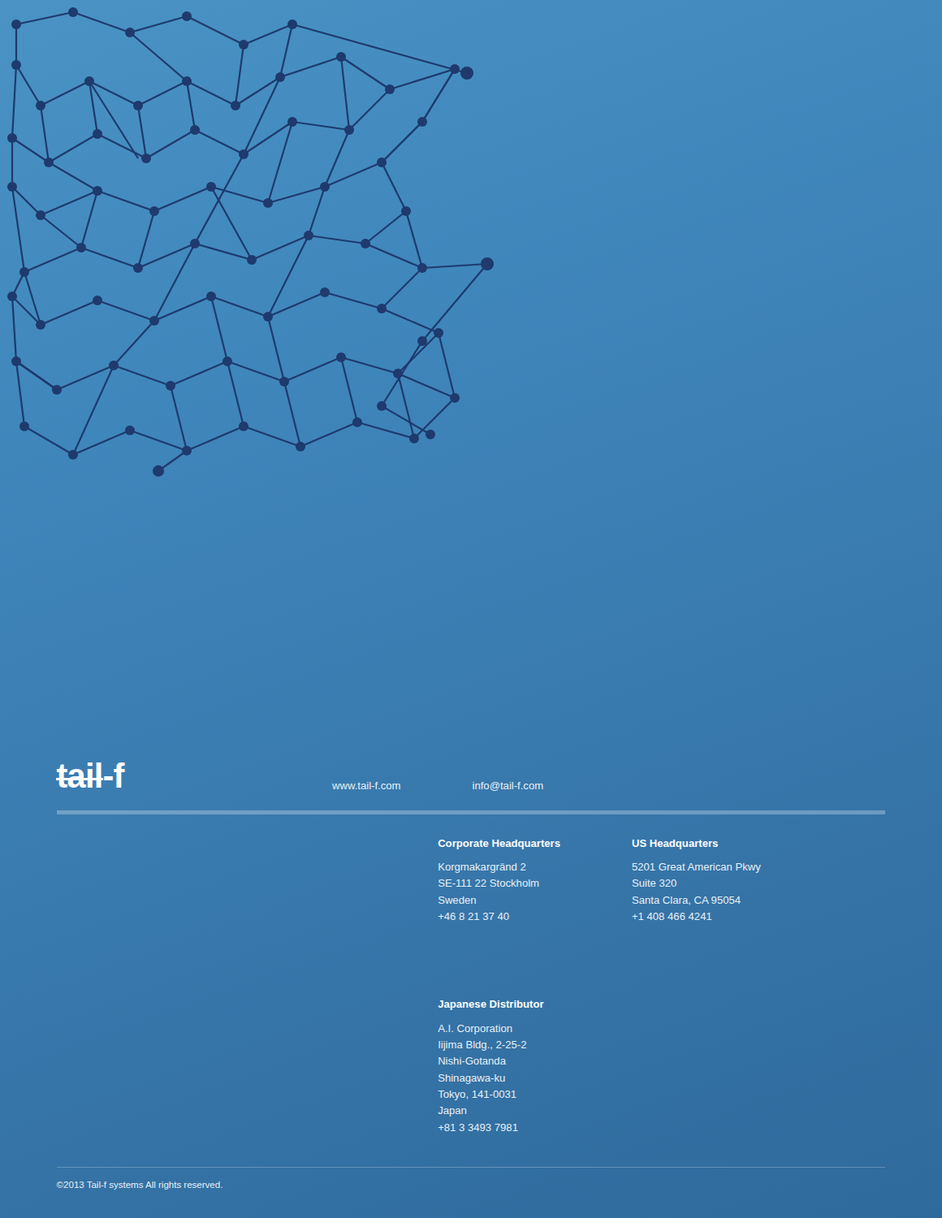tail-f
www.tail-f.com info@tail-f.com
Corporate Headquarters
Korgmakargränd 2
SE-111 22 Stockholm
Sweden
+46 8 21 37 40
US Headquarters
5201 Great American Pkwy
Suite 320
Santa Clara, CA 95054
+1 408 466 4241
Japanese Distributor
A.I. Corporation
Iijima Bldg., 2-25-2
Nishi-Gotanda
Shinagawa-ku
Tokyo, 141-0031
Japan
+81 3 3493 7981
©2013 Tail-f systems All rights reserved.